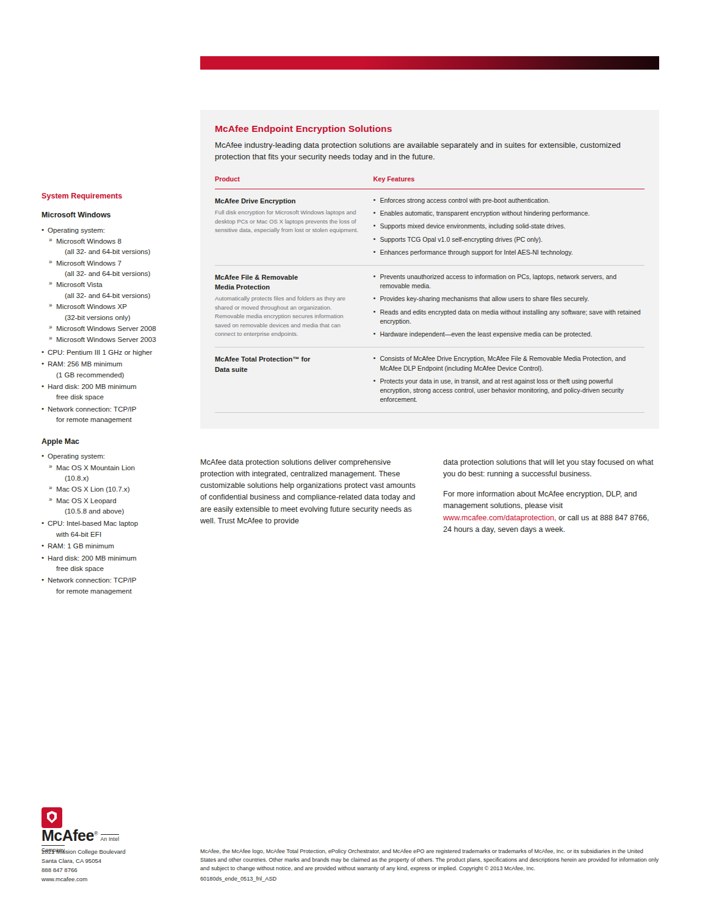McAfee Endpoint Encryption Solutions
McAfee industry-leading data protection solutions are available separately and in suites for extensible, customized protection that fits your security needs today and in the future.
| Product | Key Features |
| --- | --- |
| McAfee Drive Encryption Full disk encryption for Microsoft Windows laptops and desktop PCs or Mac OS X laptops prevents the loss of sensitive data, especially from lost or stolen equipment. | Enforces strong access control with pre-boot authentication. Enables automatic, transparent encryption without hindering performance. Supports mixed device environments, including solid-state drives. Supports TCG Opal v1.0 self-encrypting drives (PC only). Enhances performance through support for Intel AES-NI technology. |
| McAfee File & Removable Media Protection Automatically protects files and folders as they are shared or moved throughout an organization. Removable media encryption secures information saved on removable devices and media that can connect to enterprise endpoints. | Prevents unauthorized access to information on PCs, laptops, network servers, and removable media. Provides key-sharing mechanisms that allow users to share files securely. Reads and edits encrypted data on media without installing any software; save with retained encryption. Hardware independent—even the least expensive media can be protected. |
| McAfee Total Protection™ for Data suite | Consists of McAfee Drive Encryption, McAfee File & Removable Media Protection, and McAfee DLP Endpoint (including McAfee Device Control). Protects your data in use, in transit, and at rest against loss or theft using powerful encryption, strong access control, user behavior monitoring, and policy-driven security enforcement. |
System Requirements
Microsoft Windows
Operating system:
Microsoft Windows 8(all 32- and 64-bit versions)
Microsoft Windows 7(all 32- and 64-bit versions)
Microsoft Vista(all 32- and 64-bit versions)
Microsoft Windows XP(32-bit versions only)
Microsoft Windows Server 2008
Microsoft Windows Server 2003
CPU: Pentium III 1 GHz or higher
RAM: 256 MB minimum(1 GB recommended)
Hard disk: 200 MB minimumfree disk space
Network connection: TCP/IPfor remote management
Apple Mac
Operating system:
Mac OS X Mountain Lion(10.8.x)
Mac OS X Lion (10.7.x)
Mac OS X Leopard(10.5.8 and above)
CPU: Intel-based Mac laptopwith 64-bit EFI
RAM: 1 GB minimum
Hard disk: 200 MB minimumfree disk space
Network connection: TCP/IPfor remote management
McAfee data protection solutions deliver comprehensive protection with integrated, centralized management. These customizable solutions help organizations protect vast amounts of confidential business and compliance-related data today and are easily extensible to meet evolving future security needs as well. Trust McAfee to provide
data protection solutions that will let you stay focused on what you do best: running a successful business.
For more information about McAfee encryption, DLP, and management solutions, please visit www.mcafee.com/dataprotection, or call us at 888 847 8766, 24 hours a day, seven days a week.
McAfee® An Intel Company
2821 Mission College Boulevard
Santa Clara, CA 95054
888 847 8766
www.mcafee.com
McAfee, the McAfee logo, McAfee Total Protection, ePolicy Orchestrator, and McAfee ePO are registered trademarks or trademarks of McAfee, Inc. or its subsidiaries in the United States and other countries. Other marks and brands may be claimed as the property of others. The product plans, specifications and descriptions herein are provided for information only and subject to change without notice, and are provided without warranty of any kind, express or implied. Copyright © 2013 McAfee, Inc.
60180ds_ende_0513_fnl_ASD